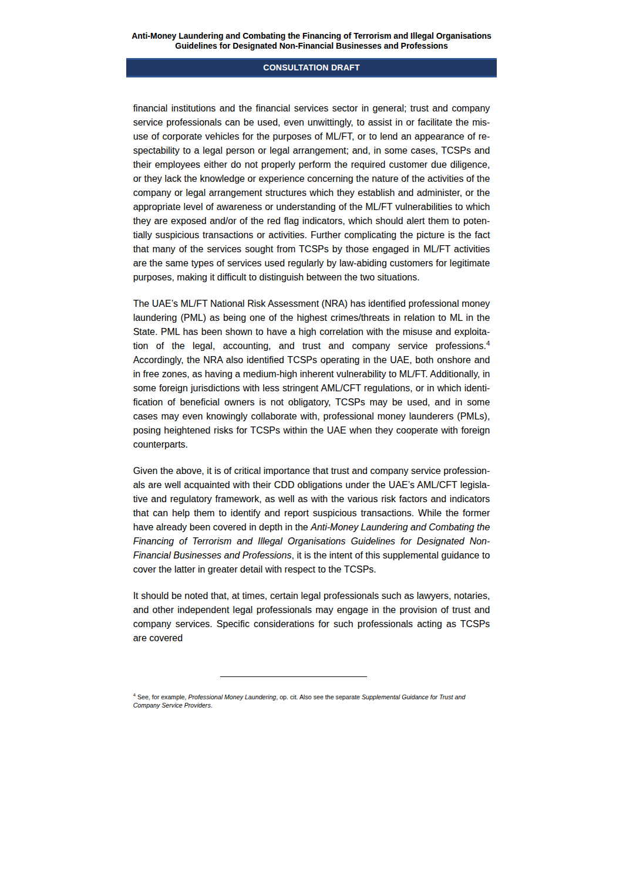Anti-Money Laundering and Combating the Financing of Terrorism and Illegal Organisations
Guidelines for Designated Non-Financial Businesses and Professions
CONSULTATION DRAFT
financial institutions and the financial services sector in general; trust and company service professionals can be used, even unwittingly, to assist in or facilitate the misuse of corporate vehicles for the purposes of ML/FT, or to lend an appearance of respectability to a legal person or legal arrangement; and, in some cases, TCSPs and their employees either do not properly perform the required customer due diligence, or they lack the knowledge or experience concerning the nature of the activities of the company or legal arrangement structures which they establish and administer, or the appropriate level of awareness or understanding of the ML/FT vulnerabilities to which they are exposed and/or of the red flag indicators, which should alert them to potentially suspicious transactions or activities. Further complicating the picture is the fact that many of the services sought from TCSPs by those engaged in ML/FT activities are the same types of services used regularly by law-abiding customers for legitimate purposes, making it difficult to distinguish between the two situations.
The UAE’s ML/FT National Risk Assessment (NRA) has identified professional money laundering (PML) as being one of the highest crimes/threats in relation to ML in the State. PML has been shown to have a high correlation with the misuse and exploitation of the legal, accounting, and trust and company service professions.4 Accordingly, the NRA also identified TCSPs operating in the UAE, both onshore and in free zones, as having a medium-high inherent vulnerability to ML/FT. Additionally, in some foreign jurisdictions with less stringent AML/CFT regulations, or in which identification of beneficial owners is not obligatory, TCSPs may be used, and in some cases may even knowingly collaborate with, professional money launderers (PMLs), posing heightened risks for TCSPs within the UAE when they cooperate with foreign counterparts.
Given the above, it is of critical importance that trust and company service professionals are well acquainted with their CDD obligations under the UAE’s AML/CFT legislative and regulatory framework, as well as with the various risk factors and indicators that can help them to identify and report suspicious transactions. While the former have already been covered in depth in the Anti-Money Laundering and Combating the Financing of Terrorism and Illegal Organisations Guidelines for Designated Non-Financial Businesses and Professions, it is the intent of this supplemental guidance to cover the latter in greater detail with respect to the TCSPs.
It should be noted that, at times, certain legal professionals such as lawyers, notaries, and other independent legal professionals may engage in the provision of trust and company services. Specific considerations for such professionals acting as TCSPs are covered
4 See, for example, Professional Money Laundering, op. cit. Also see the separate Supplemental Guidance for Trust and Company Service Providers.